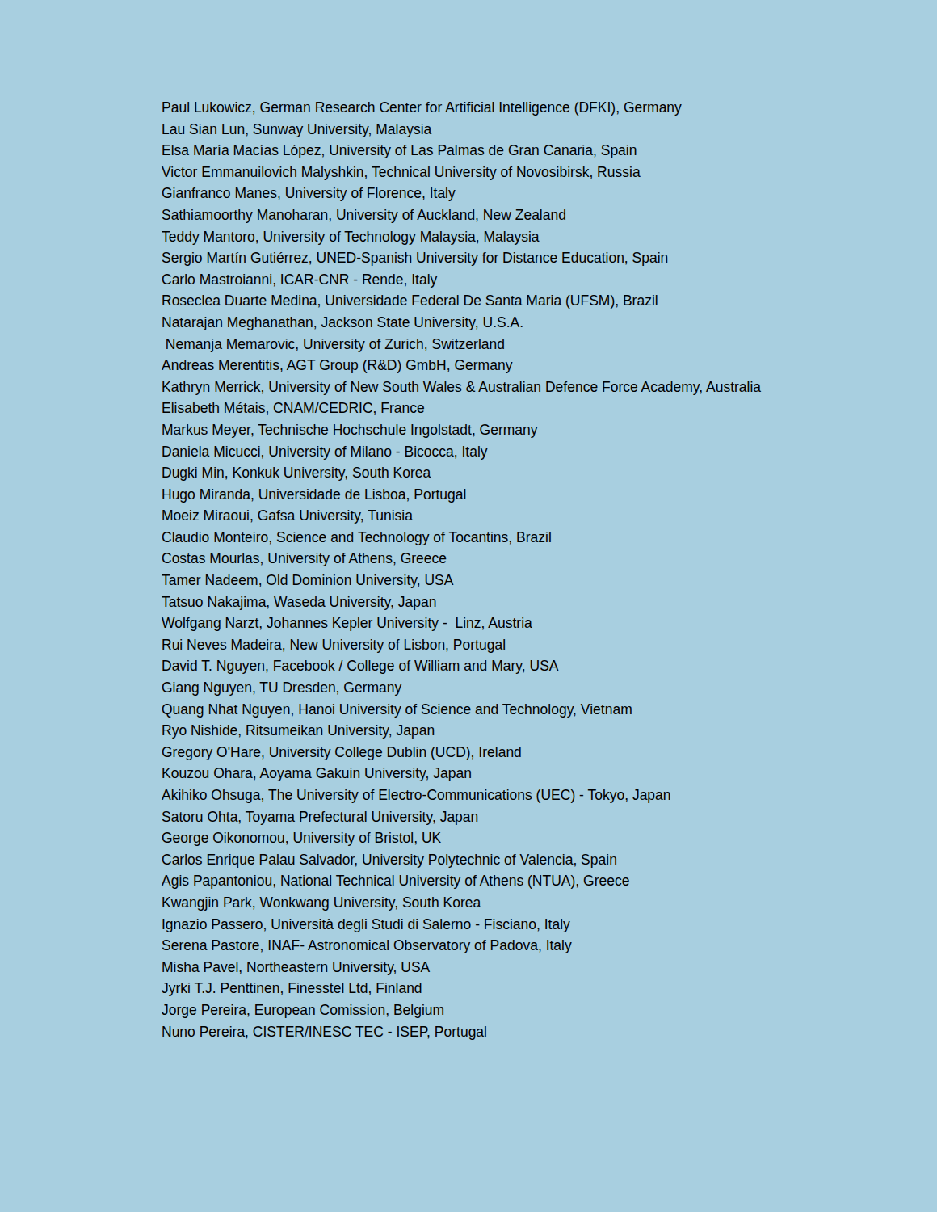Paul Lukowicz, German Research Center for Artificial Intelligence (DFKI), Germany
Lau Sian Lun, Sunway University, Malaysia
Elsa María Macías López, University of Las Palmas de Gran Canaria, Spain
Victor Emmanuilovich Malyshkin, Technical University of Novosibirsk, Russia
Gianfranco Manes, University of Florence, Italy
Sathiamoorthy Manoharan, University of Auckland, New Zealand
Teddy Mantoro, University of Technology Malaysia, Malaysia
Sergio Martín Gutiérrez, UNED-Spanish University for Distance Education, Spain
Carlo Mastroianni, ICAR-CNR - Rende, Italy
Roseclea Duarte Medina, Universidade Federal De Santa Maria (UFSM), Brazil
Natarajan Meghanathan, Jackson State University, U.S.A.
Nemanja Memarovic, University of Zurich, Switzerland
Andreas Merentitis, AGT Group (R&D) GmbH, Germany
Kathryn Merrick, University of New South Wales & Australian Defence Force Academy, Australia
Elisabeth Métais, CNAM/CEDRIC, France
Markus Meyer, Technische Hochschule Ingolstadt, Germany
Daniela Micucci, University of Milano - Bicocca, Italy
Dugki Min, Konkuk University, South Korea
Hugo Miranda, Universidade de Lisboa, Portugal
Moeiz Miraoui, Gafsa University, Tunisia
Claudio Monteiro, Science and Technology of Tocantins, Brazil
Costas Mourlas, University of Athens, Greece
Tamer Nadeem, Old Dominion University, USA
Tatsuo Nakajima, Waseda University, Japan
Wolfgang Narzt, Johannes Kepler University - Linz, Austria
Rui Neves Madeira, New University of Lisbon, Portugal
David T. Nguyen, Facebook / College of William and Mary, USA
Giang Nguyen, TU Dresden, Germany
Quang Nhat Nguyen, Hanoi University of Science and Technology, Vietnam
Ryo Nishide, Ritsumeikan University, Japan
Gregory O'Hare, University College Dublin (UCD), Ireland
Kouzou Ohara, Aoyama Gakuin University, Japan
Akihiko Ohsuga, The University of Electro-Communications (UEC) - Tokyo, Japan
Satoru Ohta, Toyama Prefectural University, Japan
George Oikonomou, University of Bristol, UK
Carlos Enrique Palau Salvador, University Polytechnic of Valencia, Spain
Agis Papantoniou, National Technical University of Athens (NTUA), Greece
Kwangjin Park, Wonkwang University, South Korea
Ignazio Passero, Università degli Studi di Salerno - Fisciano, Italy
Serena Pastore, INAF- Astronomical Observatory of Padova, Italy
Misha Pavel, Northeastern University, USA
Jyrki T.J. Penttinen, Finesstel Ltd, Finland
Jorge Pereira, European Comission, Belgium
Nuno Pereira, CISTER/INESC TEC - ISEP, Portugal